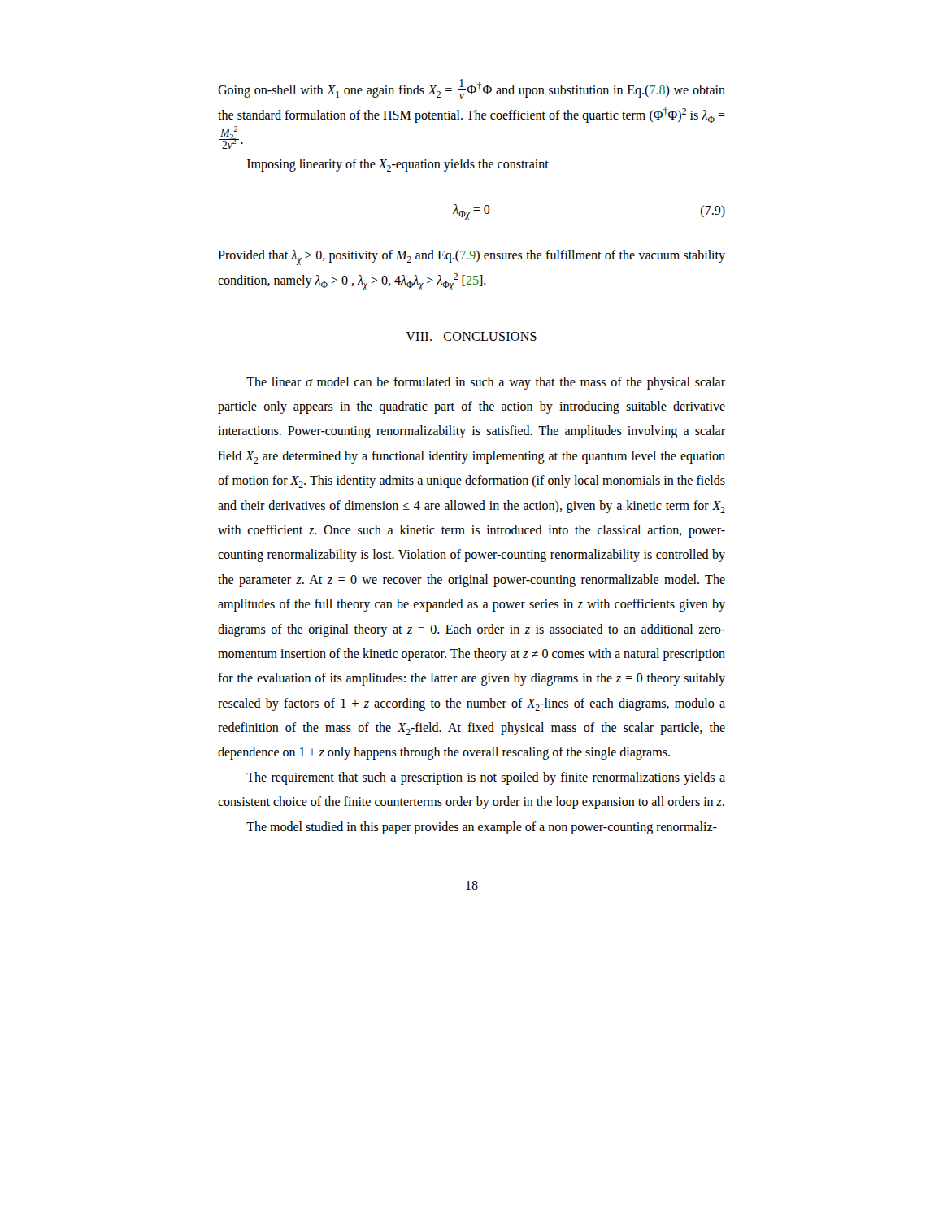Going on-shell with X1 one again finds X2 = 1 v Φ†Φ and upon substitution in Eq.(7.8) we obtain the standard formulation of the HSM potential. The coefficient of the quartic term (Φ†Φ)2 is λΦ = M222v2.
Imposing linearity of the X2-equation yields the constraint
λΦχ = 0 (7.9)
Provided that λχ > 0, positivity of M2 and Eq.(7.9) ensures the fulfillment of the vacuum stability condition, namely λΦ > 0 , λχ > 0, 4λΦλχ > λΦχ2 [25].
VIII. CONCLUSIONS
The linear σ model can be formulated in such a way that the mass of the physical scalar particle only appears in the quadratic part of the action by introducing suitable derivative interactions. Power-counting renormalizability is satisfied. The amplitudes involving a scalar field X2 are determined by a functional identity implementing at the quantum level the equation of motion for X2. This identity admits a unique deformation (if only local monomials in the fields and their derivatives of dimension ≤ 4 are allowed in the action), given by a kinetic term for X2 with coefficient z. Once such a kinetic term is introduced into the classical action, power-counting renormalizability is lost. Violation of power-counting renormalizability is controlled by the parameter z. At z = 0 we recover the original power-counting renormalizable model. The amplitudes of the full theory can be expanded as a power series in z with coefficients given by diagrams of the original theory at z = 0. Each order in z is associated to an additional zero-momentum insertion of the kinetic operator. The theory at z ≠ 0 comes with a natural prescription for the evaluation of its amplitudes: the latter are given by diagrams in the z = 0 theory suitably rescaled by factors of 1 + z according to the number of X2-lines of each diagrams, modulo a redefinition of the mass of the X2-field. At fixed physical mass of the scalar particle, the dependence on 1 + z only happens through the overall rescaling of the single diagrams.
The requirement that such a prescription is not spoiled by finite renormalizations yields a consistent choice of the finite counterterms order by order in the loop expansion to all orders in z.
The model studied in this paper provides an example of a non power-counting renormaliz-
18